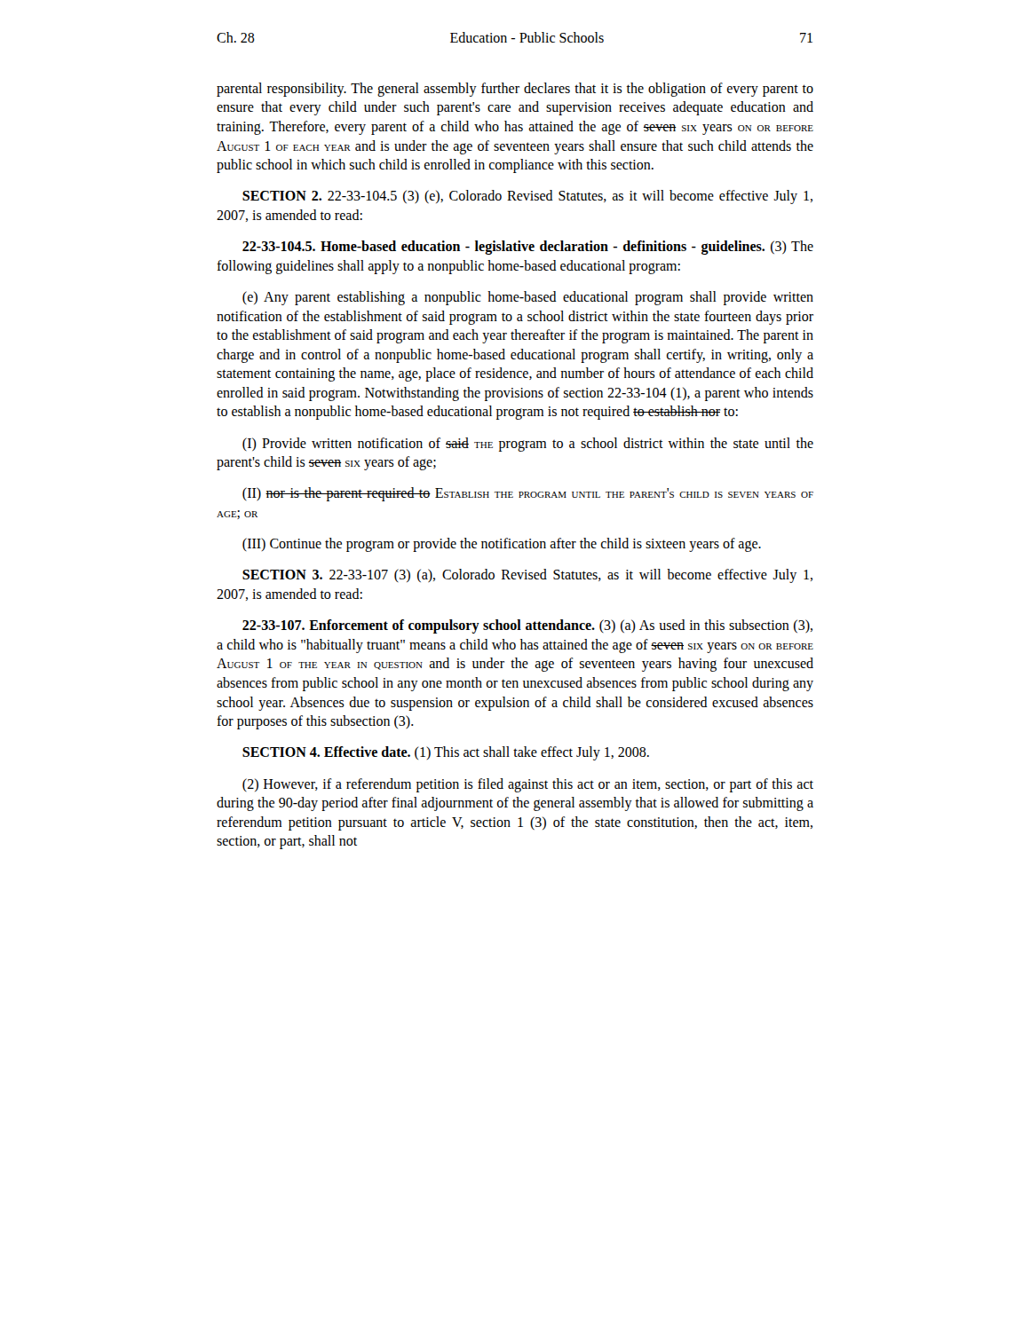Ch. 28 Education - Public Schools 71
parental responsibility. The general assembly further declares that it is the obligation of every parent to ensure that every child under such parent's care and supervision receives adequate education and training. Therefore, every parent of a child who has attained the age of seven six years on or before August 1 of each year and is under the age of seventeen years shall ensure that such child attends the public school in which such child is enrolled in compliance with this section.
SECTION 2. 22-33-104.5 (3) (e), Colorado Revised Statutes, as it will become effective July 1, 2007, is amended to read:
22-33-104.5. Home-based education - legislative declaration - definitions - guidelines. (3) The following guidelines shall apply to a nonpublic home-based educational program:
(e) Any parent establishing a nonpublic home-based educational program shall provide written notification of the establishment of said program to a school district within the state fourteen days prior to the establishment of said program and each year thereafter if the program is maintained. The parent in charge and in control of a nonpublic home-based educational program shall certify, in writing, only a statement containing the name, age, place of residence, and number of hours of attendance of each child enrolled in said program. Notwithstanding the provisions of section 22-33-104 (1), a parent who intends to establish a nonpublic home-based educational program is not required to establish nor to:
(I) Provide written notification of said the program to a school district within the state until the parent's child is seven six years of age;
(II) nor is the parent required to Establish the program until the parent's child is seven years of age; or
(III) Continue the program or provide the notification after the child is sixteen years of age.
SECTION 3. 22-33-107 (3) (a), Colorado Revised Statutes, as it will become effective July 1, 2007, is amended to read:
22-33-107. Enforcement of compulsory school attendance. (3) (a) As used in this subsection (3), a child who is "habitually truant" means a child who has attained the age of seven six years on or before August 1 of the year in question and is under the age of seventeen years having four unexcused absences from public school in any one month or ten unexcused absences from public school during any school year. Absences due to suspension or expulsion of a child shall be considered excused absences for purposes of this subsection (3).
SECTION 4. Effective date. (1) This act shall take effect July 1, 2008.
(2) However, if a referendum petition is filed against this act or an item, section, or part of this act during the 90-day period after final adjournment of the general assembly that is allowed for submitting a referendum petition pursuant to article V, section 1 (3) of the state constitution, then the act, item, section, or part, shall not